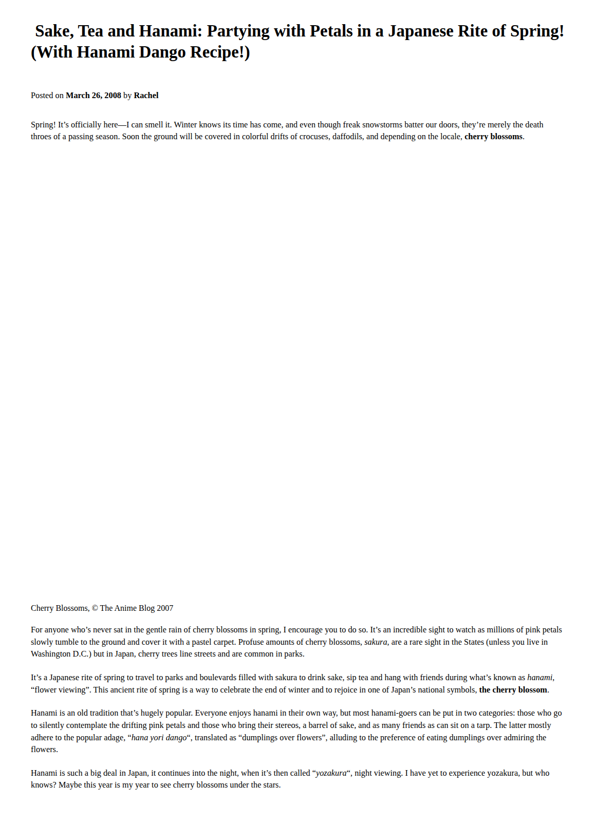Sake, Tea and Hanami: Partying with Petals in a Japanese Rite of Spring! (With Hanami Dango Recipe!)
Posted on March 26, 2008 by Rachel
Spring! It’s officially here—I can smell it. Winter knows its time has come, and even though freak snowstorms batter our doors, they’re merely the death throes of a passing season. Soon the ground will be covered in colorful drifts of crocuses, daffodils, and depending on the locale, cherry blossoms.
Cherry Blossoms, © The Anime Blog 2007
For anyone who’s never sat in the gentle rain of cherry blossoms in spring, I encourage you to do so. It’s an incredible sight to watch as millions of pink petals slowly tumble to the ground and cover it with a pastel carpet. Profuse amounts of cherry blossoms, sakura, are a rare sight in the States (unless you live in Washington D.C.) but in Japan, cherry trees line streets and are common in parks.
It’s a Japanese rite of spring to travel to parks and boulevards filled with sakura to drink sake, sip tea and hang with friends during what’s known as hanami, “flower viewing”. This ancient rite of spring is a way to celebrate the end of winter and to rejoice in one of Japan’s national symbols, the cherry blossom.
Hanami is an old tradition that’s hugely popular. Everyone enjoys hanami in their own way, but most hanami-goers can be put in two categories: those who go to silently contemplate the drifting pink petals and those who bring their stereos, a barrel of sake, and as many friends as can sit on a tarp. The latter mostly adhere to the popular adage, “hana yori dango“, translated as “dumplings over flowers”, alluding to the preference of eating dumplings over admiring the flowers.
Hanami is such a big deal in Japan, it continues into the night, when it’s then called “yozakura“, night viewing. I have yet to experience yozakura, but who knows? Maybe this year is my year to see cherry blossoms under the stars.